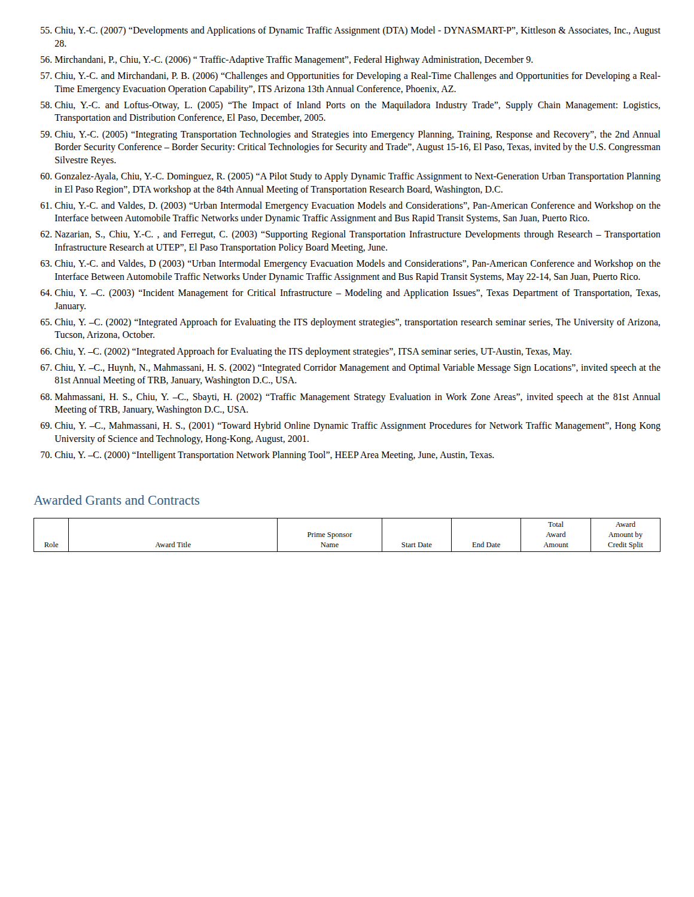Chiu, Y.-C. (2007) “Developments and Applications of Dynamic Traffic Assignment (DTA) Model - DYNASMART-P”, Kittleson & Associates, Inc., August 28.
Mirchandani, P., Chiu, Y.-C. (2006) “ Traffic-Adaptive Traffic Management”, Federal Highway Administration, December 9.
Chiu, Y.-C. and Mirchandani, P. B. (2006) “Challenges and Opportunities for Developing a Real-Time Challenges and Opportunities for Developing a Real-Time Emergency Evacuation Operation Capability”, ITS Arizona 13th Annual Conference, Phoenix, AZ.
Chiu, Y.-C. and Loftus-Otway, L. (2005) “The Impact of Inland Ports on the Maquiladora Industry Trade”, Supply Chain Management: Logistics, Transportation and Distribution Conference, El Paso, December, 2005.
Chiu, Y.-C. (2005) “Integrating Transportation Technologies and Strategies into Emergency Planning, Training, Response and Recovery”, the 2nd Annual Border Security Conference – Border Security: Critical Technologies for Security and Trade”, August 15-16, El Paso, Texas, invited by the U.S. Congressman Silvestre Reyes.
Gonzalez-Ayala, Chiu, Y.-C. Dominguez, R. (2005) “A Pilot Study to Apply Dynamic Traffic Assignment to Next-Generation Urban Transportation Planning in El Paso Region”, DTA workshop at the 84th Annual Meeting of Transportation Research Board, Washington, D.C.
Chiu, Y.-C. and Valdes, D. (2003) “Urban Intermodal Emergency Evacuation Models and Considerations”, Pan-American Conference and Workshop on the Interface between Automobile Traffic Networks under Dynamic Traffic Assignment and Bus Rapid Transit Systems, San Juan, Puerto Rico.
Nazarian, S., Chiu, Y.-C. , and Ferregut, C. (2003) “Supporting Regional Transportation Infrastructure Developments through Research – Transportation Infrastructure Research at UTEP”, El Paso Transportation Policy Board Meeting, June.
Chiu, Y.-C. and Valdes, D (2003) “Urban Intermodal Emergency Evacuation Models and Considerations”, Pan-American Conference and Workshop on the Interface Between Automobile Traffic Networks Under Dynamic Traffic Assignment and Bus Rapid Transit Systems, May 22-14, San Juan, Puerto Rico.
Chiu, Y. –C. (2003) “Incident Management for Critical Infrastructure – Modeling and Application Issues”, Texas Department of Transportation, Texas, January.
Chiu, Y. –C. (2002) “Integrated Approach for Evaluating the ITS deployment strategies”, transportation research seminar series, The University of Arizona, Tucson, Arizona, October.
Chiu, Y. –C. (2002) “Integrated Approach for Evaluating the ITS deployment strategies”, ITSA seminar series, UT-Austin, Texas, May.
Chiu, Y. –C., Huynh, N., Mahmassani, H. S. (2002) “Integrated Corridor Management and Optimal Variable Message Sign Locations”, invited speech at the 81st Annual Meeting of TRB, January, Washington D.C., USA.
Mahmassani, H. S., Chiu, Y. –C., Sbayti, H. (2002) “Traffic Management Strategy Evaluation in Work Zone Areas”, invited speech at the 81st Annual Meeting of TRB, January, Washington D.C., USA.
Chiu, Y. –C., Mahmassani, H. S., (2001) “Toward Hybrid Online Dynamic Traffic Assignment Procedures for Network Traffic Management”, Hong Kong University of Science and Technology, Hong-Kong, August, 2001.
Chiu, Y. –C. (2000) “Intelligent Transportation Network Planning Tool”, HEEP Area Meeting, June, Austin, Texas.
Awarded Grants and Contracts
| Role | Award Title | Prime Sponsor Name | Start Date | End Date | Total Award Amount | Award Amount by Credit Split |
| --- | --- | --- | --- | --- | --- | --- |